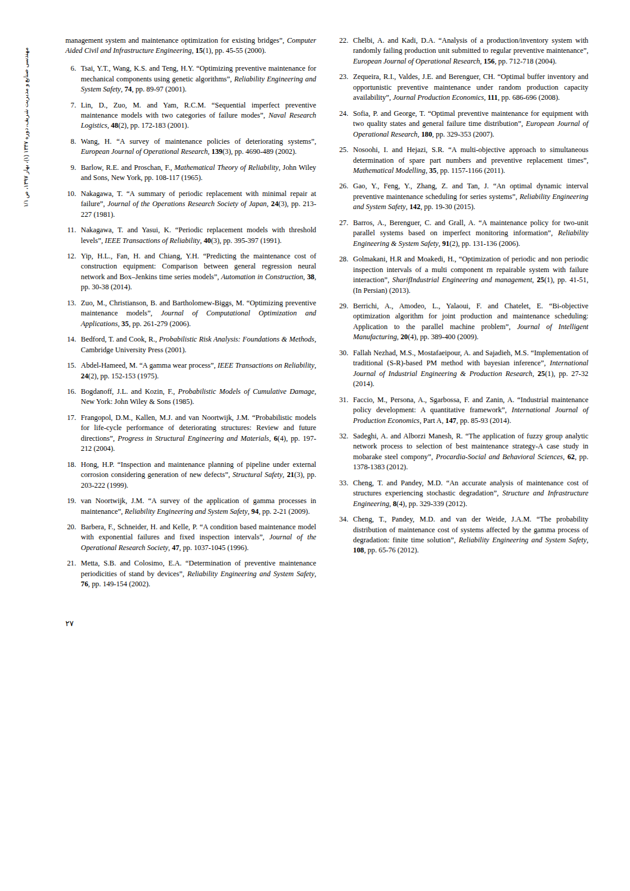مهندسی صنایع و مدیریت شریف، دوره ۱۳۴۷ (۱)، بهار ۱۳۹۷، ص ۱/۱
management system and maintenance optimization for existing bridges”, Computer Aided Civil and Infrastructure Engineering, 15(1), pp. 45-55 (2000).
6. Tsai, Y.T., Wang, K.S. and Teng, H.Y. “Optimizing preventive maintenance for mechanical components using genetic algorithms”, Reliability Engineering and System Safety, 74, pp. 89-97 (2001).
7. Lin, D., Zuo, M. and Yam, R.C.M. “Sequential imperfect preventive maintenance models with two categories of failure modes”, Naval Research Logistics, 48(2), pp. 172-183 (2001).
8. Wang, H. “A survey of maintenance policies of deteriorating systems”, European Journal of Operational Research, 139(3), pp. 4690-489 (2002).
9. Barlow, R.E. and Proschan, F., Mathematical Theory of Reliability, John Wiley and Sons, New York, pp. 108-117 (1965).
10. Nakagawa, T. “A summary of periodic replacement with minimal repair at failure”, Journal of the Operations Research Society of Japan, 24(3), pp. 213-227 (1981).
11. Nakagawa, T. and Yasui, K. “Periodic replacement models with threshold levels”, IEEE Transactions of Reliability, 40(3), pp. 395-397 (1991).
12. Yip, H.L., Fan, H. and Chiang, Y.H. “Predicting the maintenance cost of construction equipment: Comparison between general regression neural network and Box–Jenkins time series models”, Automation in Construction, 38, pp. 30-38 (2014).
13. Zuo, M., Christianson, B. and Bartholomew-Biggs, M. “Optimizing preventive maintenance models”, Journal of Computational Optimization and Applications, 35, pp. 261-279 (2006).
14. Bedford, T. and Cook, R., Probabilistic Risk Analysis: Foundations & Methods, Cambridge University Press (2001).
15. Abdel-Hameed, M. “A gamma wear process”, IEEE Transactions on Reliability, 24(2), pp. 152-153 (1975).
16. Bogdanoff, J.L. and Kozin, F., Probabilistic Models of Cumulative Damage, New York: John Wiley & Sons (1985).
17. Frangopol, D.M., Kallen, M.J. and van Noortwijk, J.M. “Probabilistic models for life-cycle performance of deteriorating structures: Review and future directions”, Progress in Structural Engineering and Materials, 6(4), pp. 197-212 (2004).
18. Hong, H.P. “Inspection and maintenance planning of pipeline under external corrosion considering generation of new defects”, Structural Safety, 21(3), pp. 203-222 (1999).
19. van Noortwijk, J.M. “A survey of the application of gamma processes in maintenance”, Reliability Engineering and System Safety, 94, pp. 2-21 (2009).
20. Barbera, F., Schneider, H. and Kelle, P. “A condition based maintenance model with exponential failures and fixed inspection intervals”, Journal of the Operational Research Society, 47, pp. 1037-1045 (1996).
21. Metta, S.B. and Colosimo, E.A. “Determination of preventive maintenance periodicities of stand by devices”, Reliability Engineering and System Safety, 76, pp. 149-154 (2002).
22. Chelbi, A. and Kadi, D.A. “Analysis of a production/inventory system with randomly failing production unit submitted to regular preventive maintenance”, European Journal of Operational Research, 156, pp. 712-718 (2004).
23. Zequeira, R.I., Valdes, J.E. and Berenguer, CH. “Optimal buffer inventory and opportunistic preventive maintenance under random production capacity availability”, Journal Production Economics, 111, pp. 686-696 (2008).
24. Sofia, P. and George, T. “Optimal preventive maintenance for equipment with two quality states and general failure time distribution”, European Journal of Operational Research, 180, pp. 329-353 (2007).
25. Nosoohi, I. and Hejazi, S.R. “A multi-objective approach to simultaneous determination of spare part numbers and preventive replacement times”, Mathematical Modelling, 35, pp. 1157-1166 (2011).
26. Gao, Y., Feng, Y., Zhang, Z. and Tan, J. “An optimal dynamic interval preventive maintenance scheduling for series systems”, Reliability Engineering and System Safety, 142, pp. 19-30 (2015).
27. Barros, A., Berenguer, C. and Grall, A. “A maintenance policy for two-unit parallel systems based on imperfect monitoring information”, Reliability Engineering & System Safety, 91(2), pp. 131-136 (2006).
28. Golmakani, H.R and Moakedi, H., “Optimization of periodic and non periodic inspection intervals of a multi component rn repairable system with failure interaction”, SharifIndustrial Engineering and management, 25(1), pp. 41-51, (In Persian) (2013).
29. Berrichi, A., Amodeo, L., Yalaoui, F. and Chatelet, E. “Bi-objective optimization algorithm for joint production and maintenance scheduling: Application to the parallel machine problem”, Journal of Intelligent Manufacturing, 20(4), pp. 389-400 (2009).
30. Fallah Nezhad, M.S., Mostafaeipour, A. and Sajadieh, M.S. “Implementation of traditional (S-R)-based PM method with bayesian inference”, International Journal of Industrial Engineering & Production Research, 25(1), pp. 27-32 (2014).
31. Faccio, M., Persona, A., Sgarbossa, F. and Zanin, A. “Industrial maintenance policy development: A quantitative framework”, International Journal of Production Economics, Part A, 147, pp. 85-93 (2014).
32. Sadeghi, A. and Alborzi Manesh, R. “The application of fuzzy group analytic network process to selection of best maintenance strategy-A case study in mobarake steel compony”, Procardia-Social and Behavioral Sciences, 62, pp. 1378-1383 (2012).
33. Cheng, T. and Pandey, M.D. “An accurate analysis of maintenance cost of structures experiencing stochastic degradation”, Structure and Infrastructure Engineering, 8(4), pp. 329-339 (2012).
34. Cheng, T., Pandey, M.D. and van der Weide, J.A.M. “The probability distribution of maintenance cost of systems affected by the gamma process of degradation: finite time solution”, Reliability Engineering and System Safety, 108, pp. 65-76 (2012).
۲۷